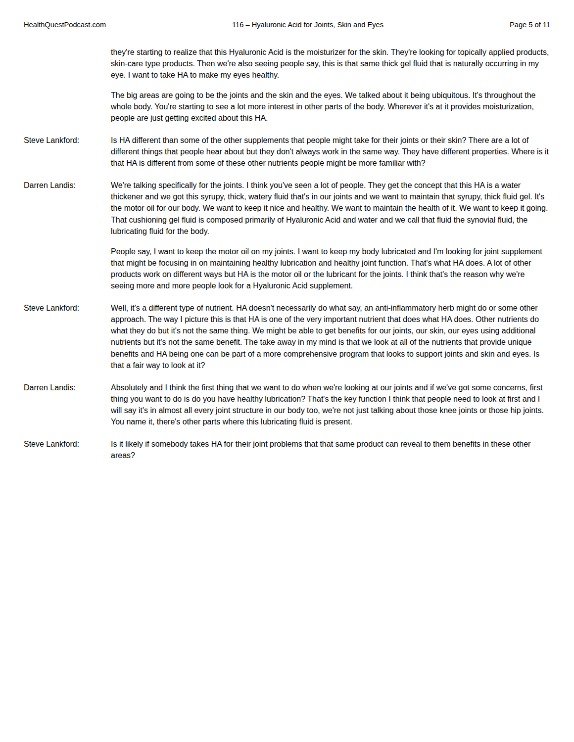HealthQuestPodcast.com
116 – Hyaluronic Acid for Joints, Skin and Eyes
Page 5 of 11
they're starting to realize that this Hyaluronic Acid is the moisturizer for the skin. They're looking for topically applied products, skin-care type products. Then we're also seeing people say, this is that same thick gel fluid that is naturally occurring in my eye. I want to take HA to make my eyes healthy.
The big areas are going to be the joints and the skin and the eyes. We talked about it being ubiquitous. It's throughout the whole body. You're starting to see a lot more interest in other parts of the body. Wherever it's at it provides moisturization, people are just getting excited about this HA.
Steve Lankford:
Is HA different than some of the other supplements that people might take for their joints or their skin? There are a lot of different things that people hear about but they don't always work in the same way. They have different properties. Where is it that HA is different from some of these other nutrients people might be more familiar with?
Darren Landis:
We're talking specifically for the joints. I think you've seen a lot of people. They get the concept that this HA is a water thickener and we got this syrupy, thick, watery fluid that's in our joints and we want to maintain that syrupy, thick fluid gel. It's the motor oil for our body. We want to keep it nice and healthy. We want to maintain the health of it. We want to keep it going. That cushioning gel fluid is composed primarily of Hyaluronic Acid and water and we call that fluid the synovial fluid, the lubricating fluid for the body.
People say, I want to keep the motor oil on my joints. I want to keep my body lubricated and I'm looking for joint supplement that might be focusing in on maintaining healthy lubrication and healthy joint function. That's what HA does. A lot of other products work on different ways but HA is the motor oil or the lubricant for the joints. I think that's the reason why we're seeing more and more people look for a Hyaluronic Acid supplement.
Steve Lankford:
Well, it's a different type of nutrient. HA doesn't necessarily do what say, an anti-inflammatory herb might do or some other approach. The way I picture this is that HA is one of the very important nutrient that does what HA does. Other nutrients do what they do but it's not the same thing. We might be able to get benefits for our joints, our skin, our eyes using additional nutrients but it's not the same benefit. The take away in my mind is that we look at all of the nutrients that provide unique benefits and HA being one can be part of a more comprehensive program that looks to support joints and skin and eyes. Is that a fair way to look at it?
Darren Landis:
Absolutely and I think the first thing that we want to do when we're looking at our joints and if we've got some concerns, first thing you want to do is do you have healthy lubrication? That's the key function I think that people need to look at first and I will say it's in almost all every joint structure in our body too, we're not just talking about those knee joints or those hip joints. You name it, there's other parts where this lubricating fluid is present.
Steve Lankford:
Is it likely if somebody takes HA for their joint problems that that same product can reveal to them benefits in these other areas?